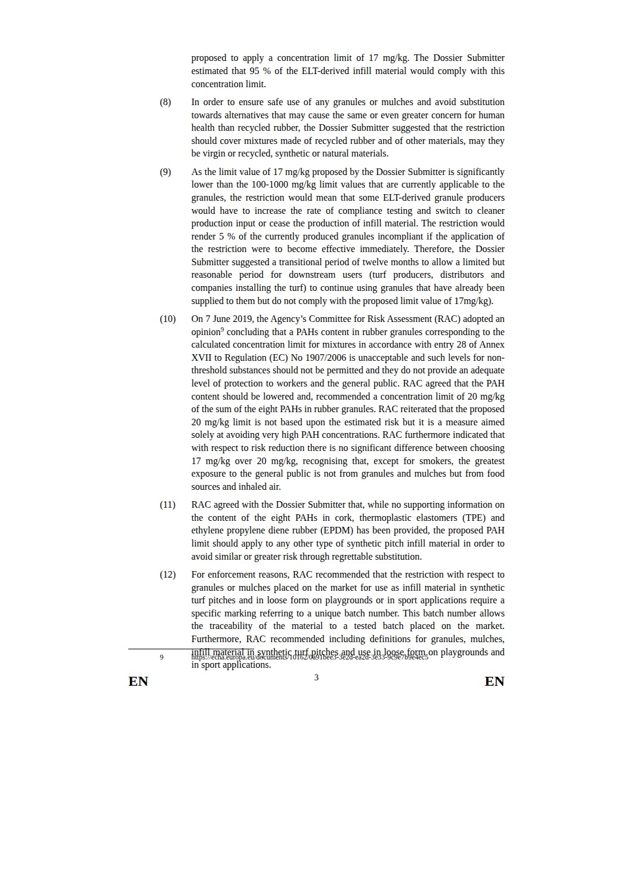proposed to apply a concentration limit of 17 mg/kg. The Dossier Submitter estimated that 95 % of the ELT-derived infill material would comply with this concentration limit.
(8) In order to ensure safe use of any granules or mulches and avoid substitution towards alternatives that may cause the same or even greater concern for human health than recycled rubber, the Dossier Submitter suggested that the restriction should cover mixtures made of recycled rubber and of other materials, may they be virgin or recycled, synthetic or natural materials.
(9) As the limit value of 17 mg/kg proposed by the Dossier Submitter is significantly lower than the 100-1000 mg/kg limit values that are currently applicable to the granules, the restriction would mean that some ELT-derived granule producers would have to increase the rate of compliance testing and switch to cleaner production input or cease the production of infill material. The restriction would render 5 % of the currently produced granules incompliant if the application of the restriction were to become effective immediately. Therefore, the Dossier Submitter suggested a transitional period of twelve months to allow a limited but reasonable period for downstream users (turf producers, distributors and companies installing the turf) to continue using granules that have already been supplied to them but do not comply with the proposed limit value of 17mg/kg).
(10) On 7 June 2019, the Agency’s Committee for Risk Assessment (RAC) adopted an opinion9 concluding that a PAHs content in rubber granules corresponding to the calculated concentration limit for mixtures in accordance with entry 28 of Annex XVII to Regulation (EC) No 1907/2006 is unacceptable and such levels for non-threshold substances should not be permitted and they do not provide an adequate level of protection to workers and the general public. RAC agreed that the PAH content should be lowered and, recommended a concentration limit of 20 mg/kg of the sum of the eight PAHs in rubber granules. RAC reiterated that the proposed 20 mg/kg limit is not based upon the estimated risk but it is a measure aimed solely at avoiding very high PAH concentrations. RAC furthermore indicated that with respect to risk reduction there is no significant difference between choosing 17 mg/kg over 20 mg/kg, recognising that, except for smokers, the greatest exposure to the general public is not from granules and mulches but from food sources and inhaled air.
(11) RAC agreed with the Dossier Submitter that, while no supporting information on the content of the eight PAHs in cork, thermoplastic elastomers (TPE) and ethylene propylene diene rubber (EPDM) has been provided, the proposed PAH limit should apply to any other type of synthetic pitch infill material in order to avoid similar or greater risk through regrettable substitution.
(12) For enforcement reasons, RAC recommended that the restriction with respect to granules or mulches placed on the market for use as infill material in synthetic turf pitches and in loose form on playgrounds or in sport applications require a specific marking referring to a unique batch number. This batch number allows the traceability of the material to a tested batch placed on the market. Furthermore, RAC recommended including definitions for granules, mulches, infill material in synthetic turf pitches and use in loose form on playgrounds and in sport applications.
9 https://echa.europa.eu/documents/10162/0a91bee3-3e2d-ea2d-3e33-9c9e7b9e4ec5
EN 3 EN